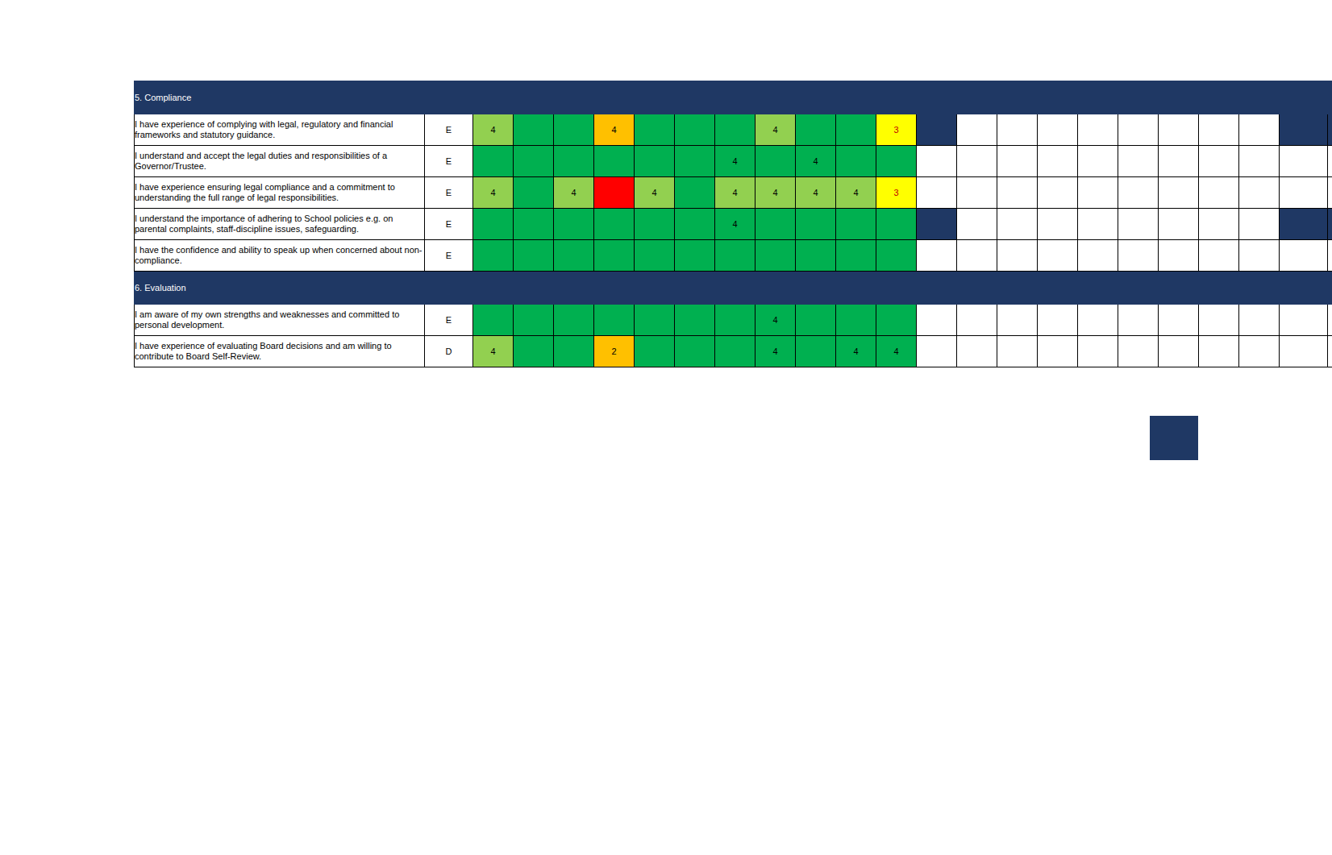| 5. Compliance | | | | |
| I have experience of complying with legal, regulatory and financial frameworks and statutory guidance. | E | 4 | 5 | 5 | 4 | 5 | 5 | 5 | 4 | 5 | 5 | 3 | | | | | | | | | | | |
| I understand and accept the legal duties and responsibilities of a Governor/Trustee. | E | 5 | 5 | 5 | 5 | 5 | 5 | 4 | 5 | 4 | 5 | 5 | | | | | | | | | | | |
| I have experience ensuring legal compliance and a commitment to understanding the full range of legal responsibilities. | E | 4 | 5 | 4 | 2 | 4 | 5 | 4 | 4 | 4 | 4 | 3 | | | | | | | | | | | |
| I understand the importance of adhering to School policies e.g. on parental complaints, staff-discipline issues, safeguarding. | E | 5 | 5 | 5 | 5 | 5 | 5 | 4 | 5 | 5 | 5 | 5 | | | | | | | | | | | |
| I have the confidence and ability to speak up when concerned about non-compliance. | E | 5 | 5 | 5 | 5 | 5 | 5 | 5 | 5 | 5 | 5 | 5 | | | | | | | | | | | |
| 6. Evaluation | | | | |
| I am aware of my own strengths and weaknesses and committed to personal development. | E | 5 | 5 | 5 | 5 | 5 | 5 | 5 | 4 | 5 | 5 | 5 | | | | | | | | | | | |
| I have experience of evaluating Board decisions and am willing to contribute to Board Self-Review. | D | 4 | 5 | 5 | 2 | 5 | 5 | 5 | 4 | 5 | 4 | 4 | | | | | | | | | | | |